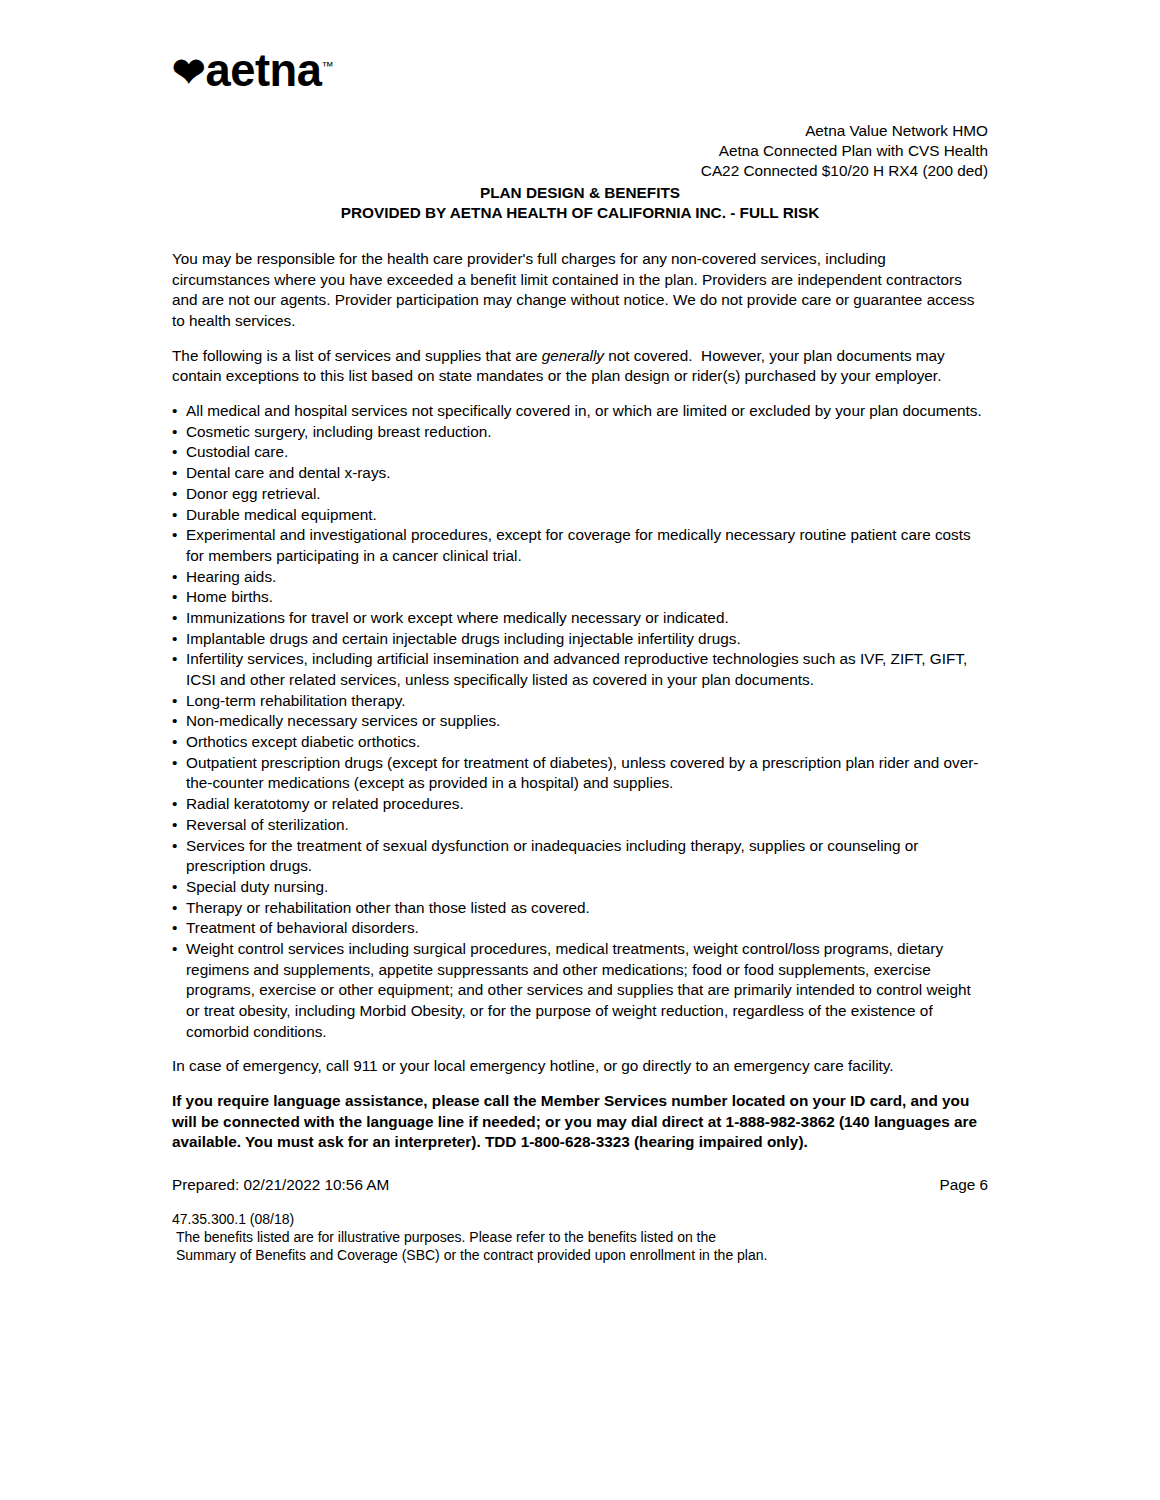❤aetna™
Aetna Value Network HMO
Aetna Connected Plan with CVS Health
CA22 Connected $10/20 H RX4 (200 ded)
PLAN DESIGN & BENEFITS
PROVIDED BY AETNA HEALTH OF CALIFORNIA INC. - FULL RISK
You may be responsible for the health care provider's full charges for any non-covered services, including circumstances where you have exceeded a benefit limit contained in the plan. Providers are independent contractors and are not our agents. Provider participation may change without notice. We do not provide care or guarantee access to health services.
The following is a list of services and supplies that are generally not covered. However, your plan documents may contain exceptions to this list based on state mandates or the plan design or rider(s) purchased by your employer.
All medical and hospital services not specifically covered in, or which are limited or excluded by your plan documents.
Cosmetic surgery, including breast reduction.
Custodial care.
Dental care and dental x-rays.
Donor egg retrieval.
Durable medical equipment.
Experimental and investigational procedures, except for coverage for medically necessary routine patient care costs for members participating in a cancer clinical trial.
Hearing aids.
Home births.
Immunizations for travel or work except where medically necessary or indicated.
Implantable drugs and certain injectable drugs including injectable infertility drugs.
Infertility services, including artificial insemination and advanced reproductive technologies such as IVF, ZIFT, GIFT, ICSI and other related services, unless specifically listed as covered in your plan documents.
Long-term rehabilitation therapy.
Non-medically necessary services or supplies.
Orthotics except diabetic orthotics.
Outpatient prescription drugs (except for treatment of diabetes), unless covered by a prescription plan rider and over-the-counter medications (except as provided in a hospital) and supplies.
Radial keratotomy or related procedures.
Reversal of sterilization.
Services for the treatment of sexual dysfunction or inadequacies including therapy, supplies or counseling or prescription drugs.
Special duty nursing.
Therapy or rehabilitation other than those listed as covered.
Treatment of behavioral disorders.
Weight control services including surgical procedures, medical treatments, weight control/loss programs, dietary regimens and supplements, appetite suppressants and other medications; food or food supplements, exercise programs, exercise or other equipment; and other services and supplies that are primarily intended to control weight or treat obesity, including Morbid Obesity, or for the purpose of weight reduction, regardless of the existence of comorbid conditions.
In case of emergency, call 911 or your local emergency hotline, or go directly to an emergency care facility.
If you require language assistance, please call the Member Services number located on your ID card, and you will be connected with the language line if needed; or you may dial direct at 1-888-982-3862 (140 languages are available. You must ask for an interpreter). TDD 1-800-628-3323 (hearing impaired only).
Prepared: 02/21/2022 10:56 AM Page 6
47.35.300.1 (08/18)
The benefits listed are for illustrative purposes. Please refer to the benefits listed on the
Summary of Benefits and Coverage (SBC) or the contract provided upon enrollment in the plan.